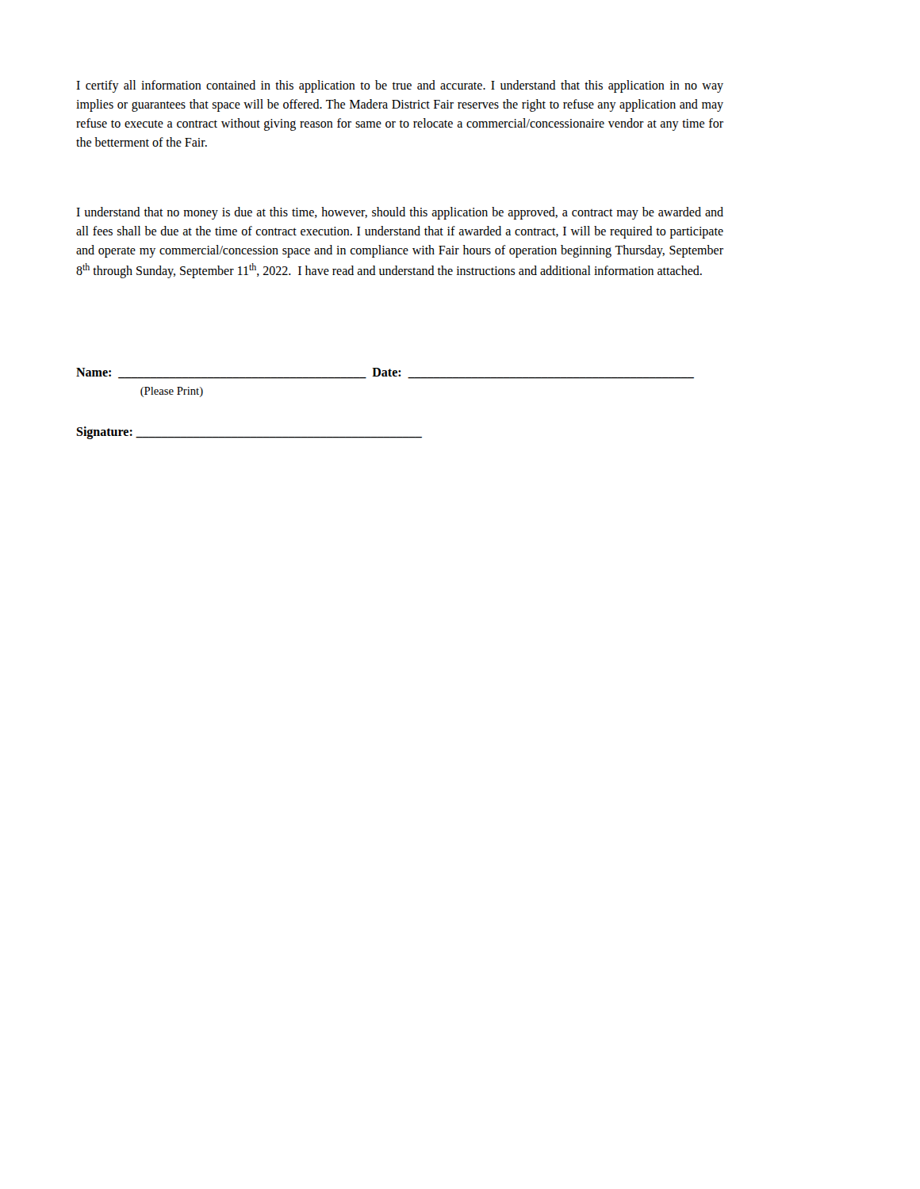I certify all information contained in this application to be true and accurate. I understand that this application in no way implies or guarantees that space will be offered. The Madera District Fair reserves the right to refuse any application and may refuse to execute a contract without giving reason for same or to relocate a commercial/concessionaire vendor at any time for the betterment of the Fair.
I understand that no money is due at this time, however, should this application be approved, a contract may be awarded and all fees shall be due at the time of contract execution. I understand that if awarded a contract, I will be required to participate and operate my commercial/concession space and in compliance with Fair hours of operation beginning Thursday, September 8th through Sunday, September 11th, 2022. I have read and understand the instructions and additional information attached.
Name: _______________________________________ Date: _____________________________________________
(Please Print)
Signature: _____________________________________________